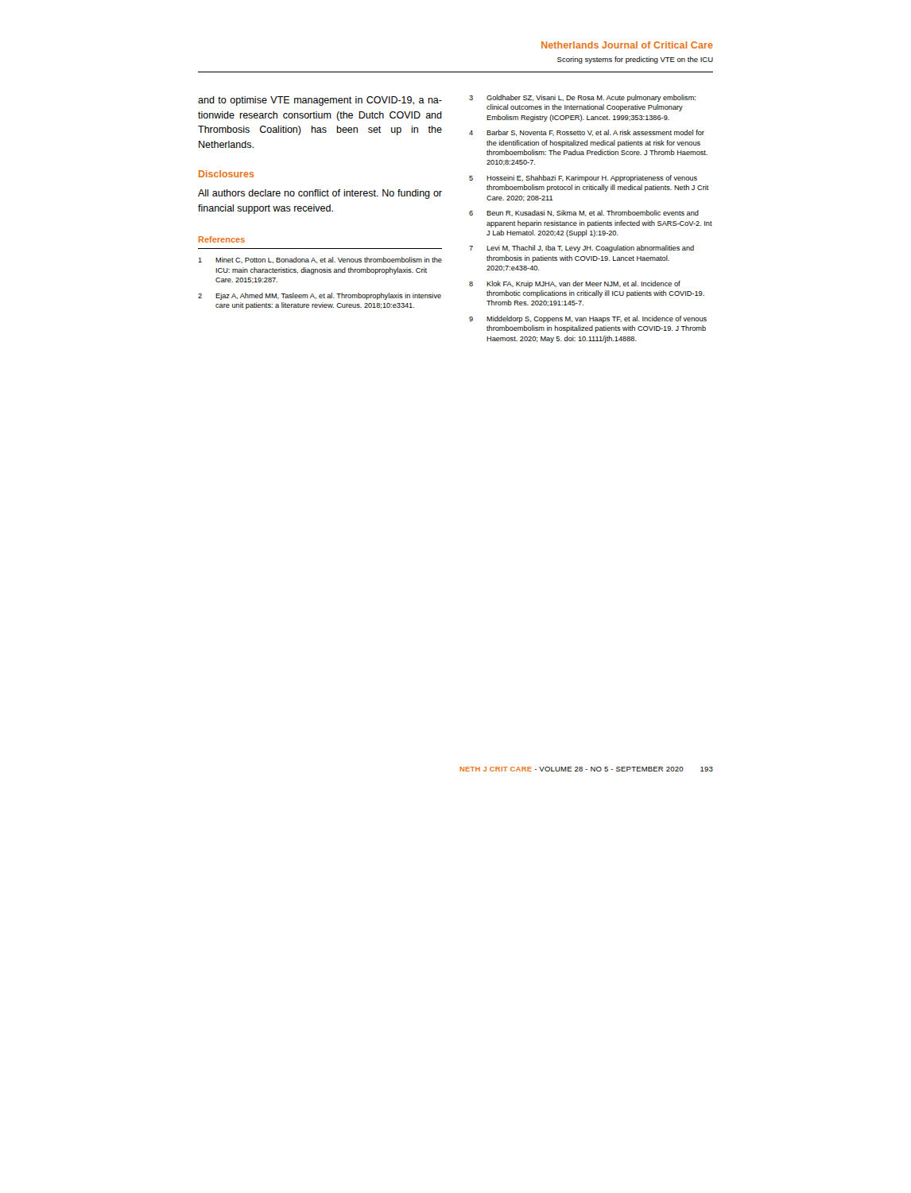Netherlands Journal of Critical Care
Scoring systems for predicting VTE on the ICU
and to optimise VTE management in COVID-19, a nationwide research consortium (the Dutch COVID and Thrombosis Coalition) has been set up in the Netherlands.
Disclosures
All authors declare no conflict of interest. No funding or financial support was received.
References
Minet C, Potton L, Bonadona A, et al. Venous thromboembolism in the ICU: main characteristics, diagnosis and thromboprophylaxis. Crit Care. 2015;19:287.
Ejaz A, Ahmed MM, Tasleem A, et al. Thromboprophylaxis in intensive care unit patients: a literature review. Cureus. 2018;10:e3341.
Goldhaber SZ, Visani L, De Rosa M. Acute pulmonary embolism: clinical outcomes in the International Cooperative Pulmonary Embolism Registry (ICOPER). Lancet. 1999;353:1386-9.
Barbar S, Noventa F, Rossetto V, et al. A risk assessment model for the identification of hospitalized medical patients at risk for venous thromboembolism: The Padua Prediction Score. J Thromb Haemost. 2010;8:2450-7.
Hosseini E, Shahbazi F, Karimpour H. Appropriateness of venous thromboembolism protocol in critically ill medical patients. Neth J Crit Care. 2020; 208-211
Beun R, Kusadasi N, Sikma M, et al. Thromboembolic events and apparent heparin resistance in patients infected with SARS-CoV-2. Int J Lab Hematol. 2020;42 (Suppl 1):19-20.
Levi M, Thachil J, Iba T, Levy JH. Coagulation abnormalities and thrombosis in patients with COVID-19. Lancet Haematol. 2020;7:e438-40.
Klok FA, Kruip MJHA, van der Meer NJM, et al. Incidence of thrombotic complications in critically ill ICU patients with COVID-19. Thromb Res. 2020;191:145-7.
Middeldorp S, Coppens M, van Haaps TF, et al. Incidence of venous thromboembolism in hospitalized patients with COVID-19. J Thromb Haemost. 2020; May 5. doi: 10.1111/jth.14888.
NETH J CRIT CARE - VOLUME 28 - NO 5 - SEPTEMBER 2020 193